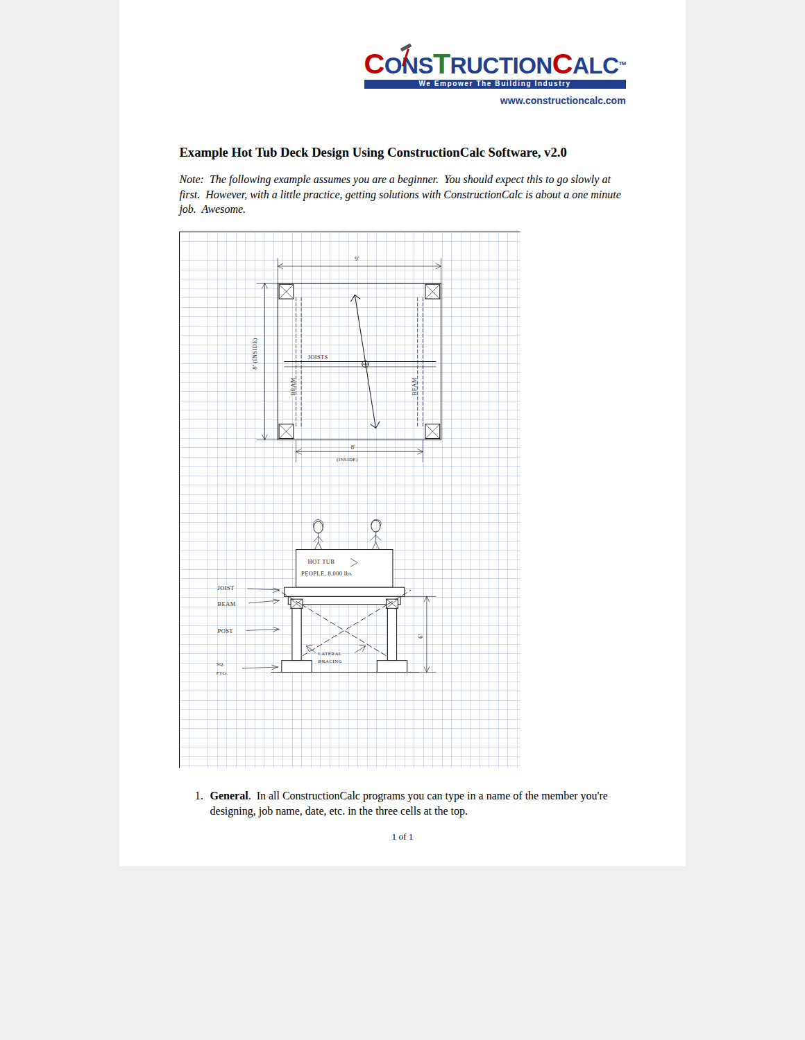CONS TRUCTION CALC TM
We Empower The Building Industry
www.constructioncalc.com
Example Hot Tub Deck Design Using ConstructionCalc Software, v2.0
Note: The following example assumes you are a beginner. You should expect this to go slowly at first. However, with a little practice, getting solutions with ConstructionCalc is about a one minute job. Awesome.
Hot tub deck sketch 9' 8' (INSIDE) JOISTS BEAM BEAM 8' (INSIDE) HOT TUB PEOPLE, 8,000 lbs 6' JOIST BEAM POST SQ. FTG. LATERAL BRACING
General. In all ConstructionCalc programs you can type in a name of the member you're designing, job name, date, etc. in the three cells at the top.
1 of 1